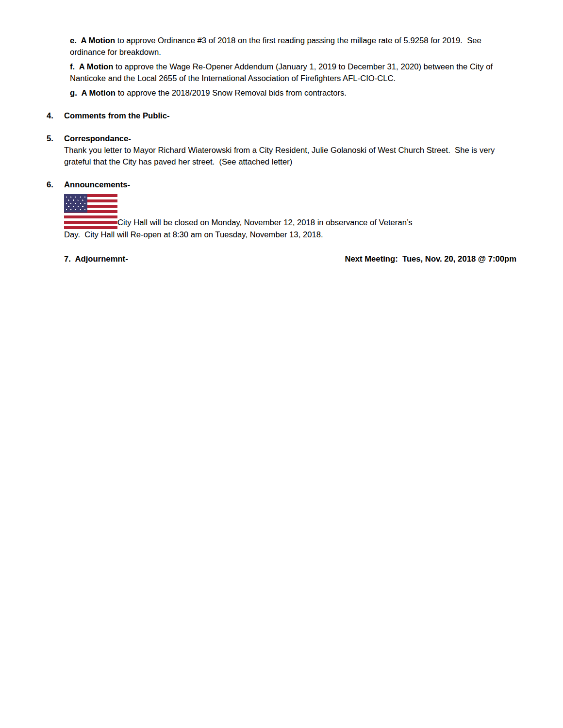e. A Motion to approve Ordinance #3 of 2018 on the first reading passing the millage rate of 5.9258 for 2019. See ordinance for breakdown.
f. A Motion to approve the Wage Re-Opener Addendum (January 1, 2019 to December 31, 2020) between the City of Nanticoke and the Local 2655 of the International Association of Firefighters AFL-CIO-CLC.
g. A Motion to approve the 2018/2019 Snow Removal bids from contractors.
4. Comments from the Public-
5. Correspondance-
Thank you letter to Mayor Richard Wiaterowski from a City Resident, Julie Golanoski of West Church Street. She is very grateful that the City has paved her street. (See attached letter)
6. Announcements-
City Hall will be closed on Monday, November 12, 2018 in observance of Veteran’s
Day. City Hall will Re-open at 8:30 am on Tuesday, November 13, 2018.
7. Adjournemnt- Next Meeting: Tues, Nov. 20, 2018 @ 7:00pm